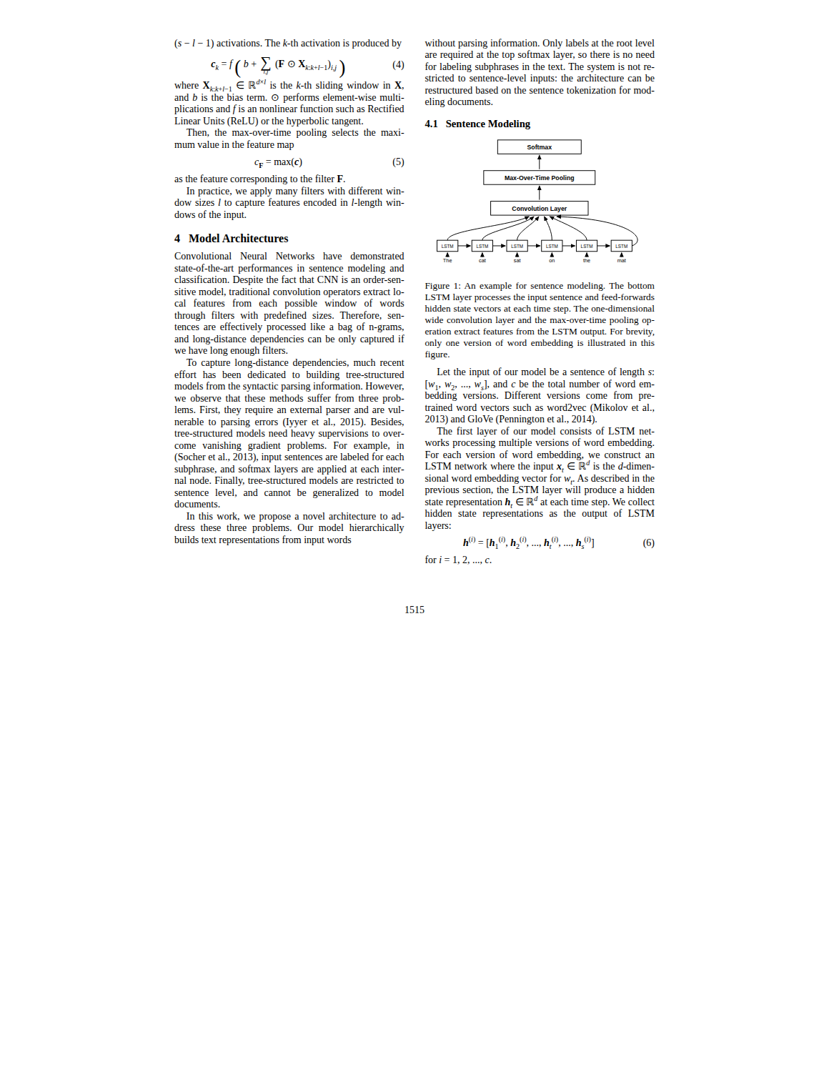(s − l − 1) activations. The k-th activation is produced by
ck = f ( b + ∑i,j (F ⊙ Xk:k+l−1)i,j )
(4)
where Xk:k+l−1 ∈ ℝd×l is the k-th sliding window in X, and b is the bias term. ⊙ performs element-wise multiplications and f is an nonlinear function such as Rectified Linear Units (ReLU) or the hyperbolic tangent.
Then, the max-over-time pooling selects the maximum value in the feature map
cF = max(c)
(5)
as the feature corresponding to the filter F.
In practice, we apply many filters with different window sizes l to capture features encoded in l-length windows of the input.
4 Model Architectures
Convolutional Neural Networks have demonstrated state-of-the-art performances in sentence modeling and classification. Despite the fact that CNN is an order-sensitive model, traditional convolution operators extract local features from each possible window of words through filters with predefined sizes. Therefore, sentences are effectively processed like a bag of n-grams, and long-distance dependencies can be only captured if we have long enough filters.
To capture long-distance dependencies, much recent effort has been dedicated to building tree-structured models from the syntactic parsing information. However, we observe that these methods suffer from three problems. First, they require an external parser and are vulnerable to parsing errors (Iyyer et al., 2015). Besides, tree-structured models need heavy supervisions to overcome vanishing gradient problems. For example, in (Socher et al., 2013), input sentences are labeled for each subphrase, and softmax layers are applied at each internal node. Finally, tree-structured models are restricted to sentence level, and cannot be generalized to model documents.
In this work, we propose a novel architecture to address these three problems. Our model hierarchically builds text representations from input words
without parsing information. Only labels at the root level are required at the top softmax layer, so there is no need for labeling subphrases in the text. The system is not restricted to sentence-level inputs: the architecture can be restructured based on the sentence tokenization for modeling documents.
4.1 Sentence Modeling
Softmax Max-Over-Time Pooling Convolution Layer LSTM LSTM LSTM LSTM LSTM LSTM The cat sat on the mat
Figure 1: An example for sentence modeling. The bottom LSTM layer processes the input sentence and feed-forwards hidden state vectors at each time step. The one-dimensional wide convolution layer and the max-over-time pooling operation extract features from the LSTM output. For brevity, only one version of word embedding is illustrated in this figure.
Let the input of our model be a sentence of length s: [w1, w2, ..., ws], and c be the total number of word embedding versions. Different versions come from pre-trained word vectors such as word2vec (Mikolov et al., 2013) and GloVe (Pennington et al., 2014).
The first layer of our model consists of LSTM networks processing multiple versions of word embedding. For each version of word embedding, we construct an LSTM network where the input xt ∈ ℝd is the d-dimensional word embedding vector for wt. As described in the previous section, the LSTM layer will produce a hidden state representation ht ∈ ℝd at each time step. We collect hidden state representations as the output of LSTM layers:
h(i) = [h1(i), h2(i), ..., ht(i), ..., hs(i)]
(6)
for i = 1, 2, ..., c.
1515